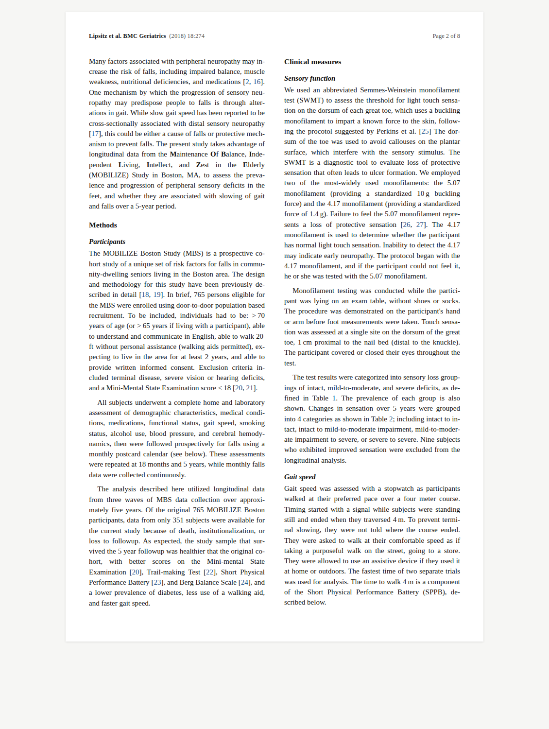Lipsitz et al. BMC Geriatrics (2018) 18:274
Page 2 of 8
Many factors associated with peripheral neuropathy may increase the risk of falls, including impaired balance, muscle weakness, nutritional deficiencies, and medications [2, 16]. One mechanism by which the progression of sensory neuropathy may predispose people to falls is through alterations in gait. While slow gait speed has been reported to be cross-sectionally associated with distal sensory neuropathy [17], this could be either a cause of falls or protective mechanism to prevent falls. The present study takes advantage of longitudinal data from the Maintenance Of Balance, Independent Living, Intellect, and Zest in the Elderly (MOBILIZE) Study in Boston, MA, to assess the prevalence and progression of peripheral sensory deficits in the feet, and whether they are associated with slowing of gait and falls over a 5-year period.
Methods
Participants
The MOBILIZE Boston Study (MBS) is a prospective cohort study of a unique set of risk factors for falls in community-dwelling seniors living in the Boston area. The design and methodology for this study have been previously described in detail [18, 19]. In brief, 765 persons eligible for the MBS were enrolled using door-to-door population based recruitment. To be included, individuals had to be: > 70 years of age (or > 65 years if living with a participant), able to understand and communicate in English, able to walk 20 ft without personal assistance (walking aids permitted), expecting to live in the area for at least 2 years, and able to provide written informed consent. Exclusion criteria included terminal disease, severe vision or hearing deficits, and a Mini-Mental State Examination score < 18 [20, 21].
All subjects underwent a complete home and laboratory assessment of demographic characteristics, medical conditions, medications, functional status, gait speed, smoking status, alcohol use, blood pressure, and cerebral hemodynamics, then were followed prospectively for falls using a monthly postcard calendar (see below). These assessments were repeated at 18 months and 5 years, while monthly falls data were collected continuously.
The analysis described here utilized longitudinal data from three waves of MBS data collection over approximately five years. Of the original 765 MOBILIZE Boston participants, data from only 351 subjects were available for the current study because of death, institutionalization, or loss to followup. As expected, the study sample that survived the 5 year followup was healthier that the original cohort, with better scores on the Mini-mental State Examination [20], Trail-making Test [22], Short Physical Performance Battery [23], and Berg Balance Scale [24], and a lower prevalence of diabetes, less use of a walking aid, and faster gait speed.
Clinical measures
Sensory function
We used an abbreviated Semmes-Weinstein monofilament test (SWMT) to assess the threshold for light touch sensation on the dorsum of each great toe, which uses a buckling monofilament to impart a known force to the skin, following the procotol suggested by Perkins et al. [25] The dorsum of the toe was used to avoid callouses on the plantar surface, which interfere with the sensory stimulus. The SWMT is a diagnostic tool to evaluate loss of protective sensation that often leads to ulcer formation. We employed two of the most-widely used monofilaments: the 5.07 monofilament (providing a standardized 10 g buckling force) and the 4.17 monofilament (providing a standardized force of 1.4 g). Failure to feel the 5.07 monofilament represents a loss of protective sensation [26, 27]. The 4.17 monofilament is used to determine whether the participant has normal light touch sensation. Inability to detect the 4.17 may indicate early neuropathy. The protocol began with the 4.17 monofilament, and if the participant could not feel it, he or she was tested with the 5.07 monofilament.
Monofilament testing was conducted while the participant was lying on an exam table, without shoes or socks. The procedure was demonstrated on the participant's hand or arm before foot measurements were taken. Touch sensation was assessed at a single site on the dorsum of the great toe, 1 cm proximal to the nail bed (distal to the knuckle). The participant covered or closed their eyes throughout the test.
The test results were categorized into sensory loss groupings of intact, mild-to-moderate, and severe deficits, as defined in Table 1. The prevalence of each group is also shown. Changes in sensation over 5 years were grouped into 4 categories as shown in Table 2; including intact to intact, intact to mild-to-moderate impairment, mild-to-moderate impairment to severe, or severe to severe. Nine subjects who exhibited improved sensation were excluded from the longitudinal analysis.
Gait speed
Gait speed was assessed with a stopwatch as participants walked at their preferred pace over a four meter course. Timing started with a signal while subjects were standing still and ended when they traversed 4 m. To prevent terminal slowing, they were not told where the course ended. They were asked to walk at their comfortable speed as if taking a purposeful walk on the street, going to a store. They were allowed to use an assistive device if they used it at home or outdoors. The fastest time of two separate trials was used for analysis. The time to walk 4 m is a component of the Short Physical Performance Battery (SPPB), described below.